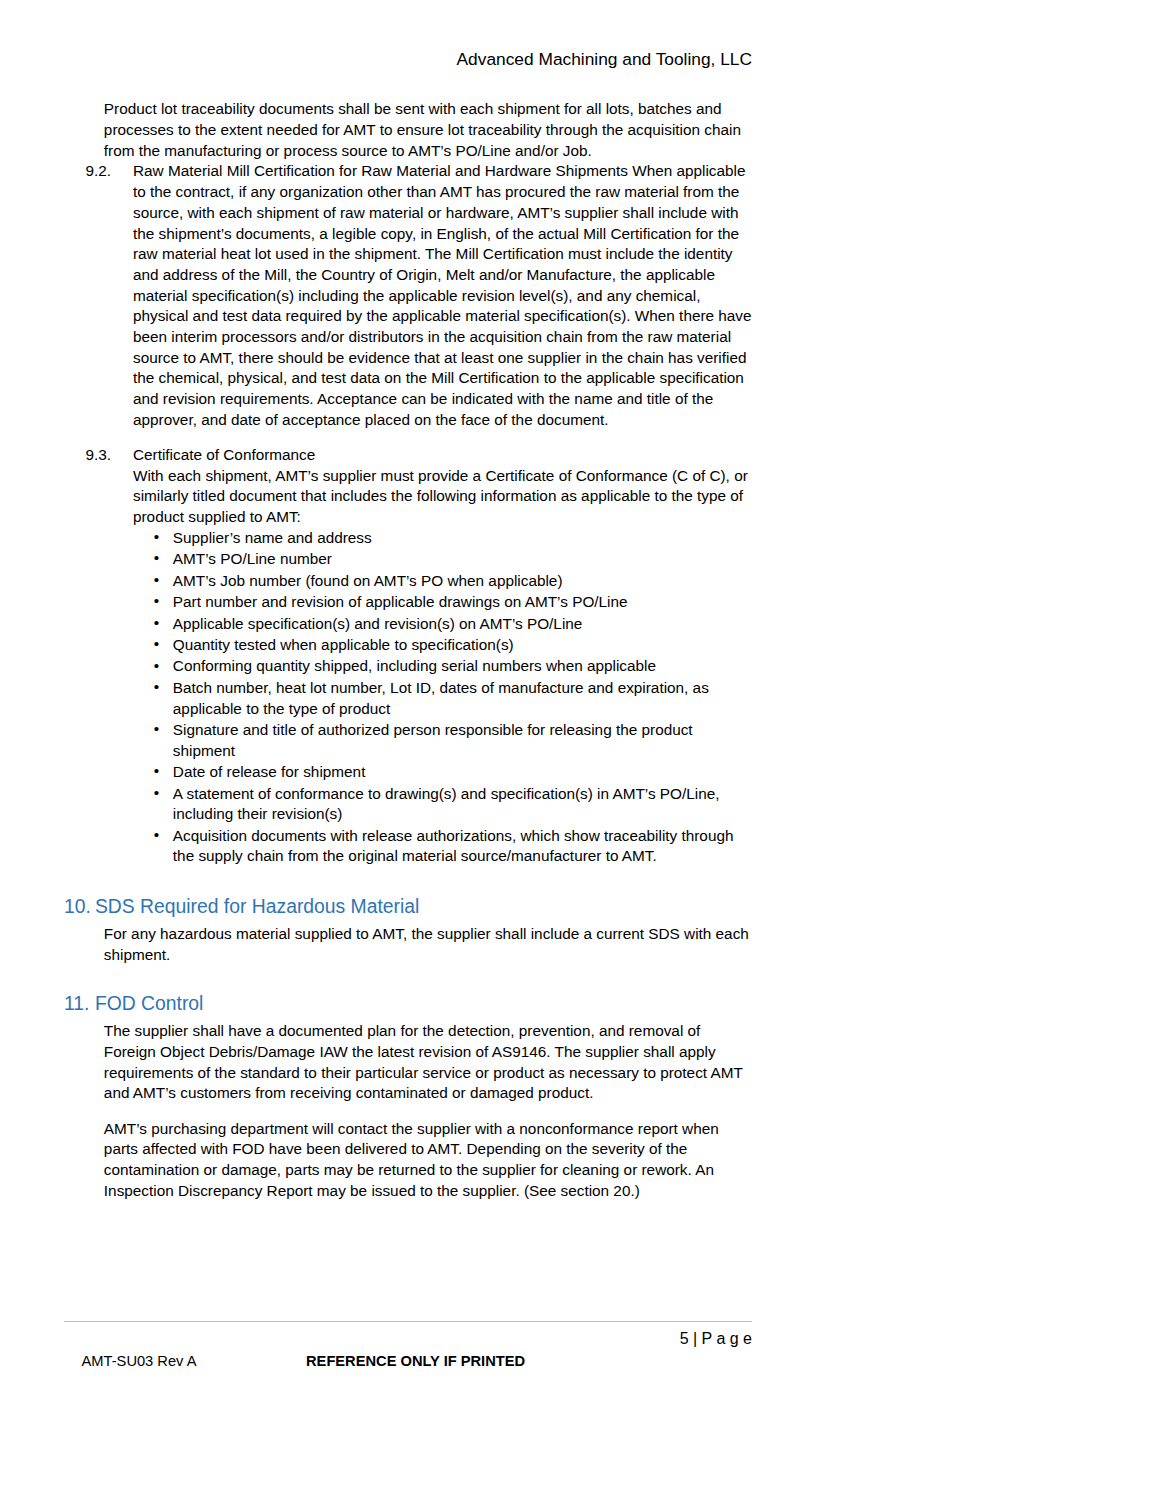Advanced Machining and Tooling, LLC
Product lot traceability documents shall be sent with each shipment for all lots, batches and processes to the extent needed for AMT to ensure lot traceability through the acquisition chain from the manufacturing or process source to AMT’s PO/Line and/or Job.
9.2.
Raw Material Mill Certification for Raw Material and Hardware Shipments When applicable to the contract, if any organization other than AMT has procured the raw material from the source, with each shipment of raw material or hardware, AMT’s supplier shall include with the shipment’s documents, a legible copy, in English, of the actual Mill Certification for the raw material heat lot used in the shipment. The Mill Certification must include the identity and address of the Mill, the Country of Origin, Melt and/or Manufacture, the applicable material specification(s) including the applicable revision level(s), and any chemical, physical and test data required by the applicable material specification(s). When there have been interim processors and/or distributors in the acquisition chain from the raw material source to AMT, there should be evidence that at least one supplier in the chain has verified the chemical, physical, and test data on the Mill Certification to the applicable specification and revision requirements. Acceptance can be indicated with the name and title of the approver, and date of acceptance placed on the face of the document.
9.3.
Certificate of Conformance
With each shipment, AMT’s supplier must provide a Certificate of Conformance (C of C), or similarly titled document that includes the following information as applicable to the type of product supplied to AMT:
Supplier’s name and address
AMT’s PO/Line number
AMT’s Job number (found on AMT’s PO when applicable)
Part number and revision of applicable drawings on AMT’s PO/Line
Applicable specification(s) and revision(s) on AMT’s PO/Line
Quantity tested when applicable to specification(s)
Conforming quantity shipped, including serial numbers when applicable
Batch number, heat lot number, Lot ID, dates of manufacture and expiration, as applicable to the type of product
Signature and title of authorized person responsible for releasing the product shipment
Date of release for shipment
A statement of conformance to drawing(s) and specification(s) in AMT’s PO/Line, including their revision(s)
Acquisition documents with release authorizations, which show traceability through the supply chain from the original material source/manufacturer to AMT.
10. SDS Required for Hazardous Material
For any hazardous material supplied to AMT, the supplier shall include a current SDS with each shipment.
11. FOD Control
The supplier shall have a documented plan for the detection, prevention, and removal of Foreign Object Debris/Damage IAW the latest revision of AS9146. The supplier shall apply requirements of the standard to their particular service or product as necessary to protect AMT and AMT’s customers from receiving contaminated or damaged product.
AMT’s purchasing department will contact the supplier with a nonconformance report when parts affected with FOD have been delivered to AMT. Depending on the severity of the contamination or damage, parts may be returned to the supplier for cleaning or rework. An Inspection Discrepancy Report may be issued to the supplier. (See section 20.)
5 | P a g e
AMT-SU03 Rev A
REFERENCE ONLY IF PRINTED